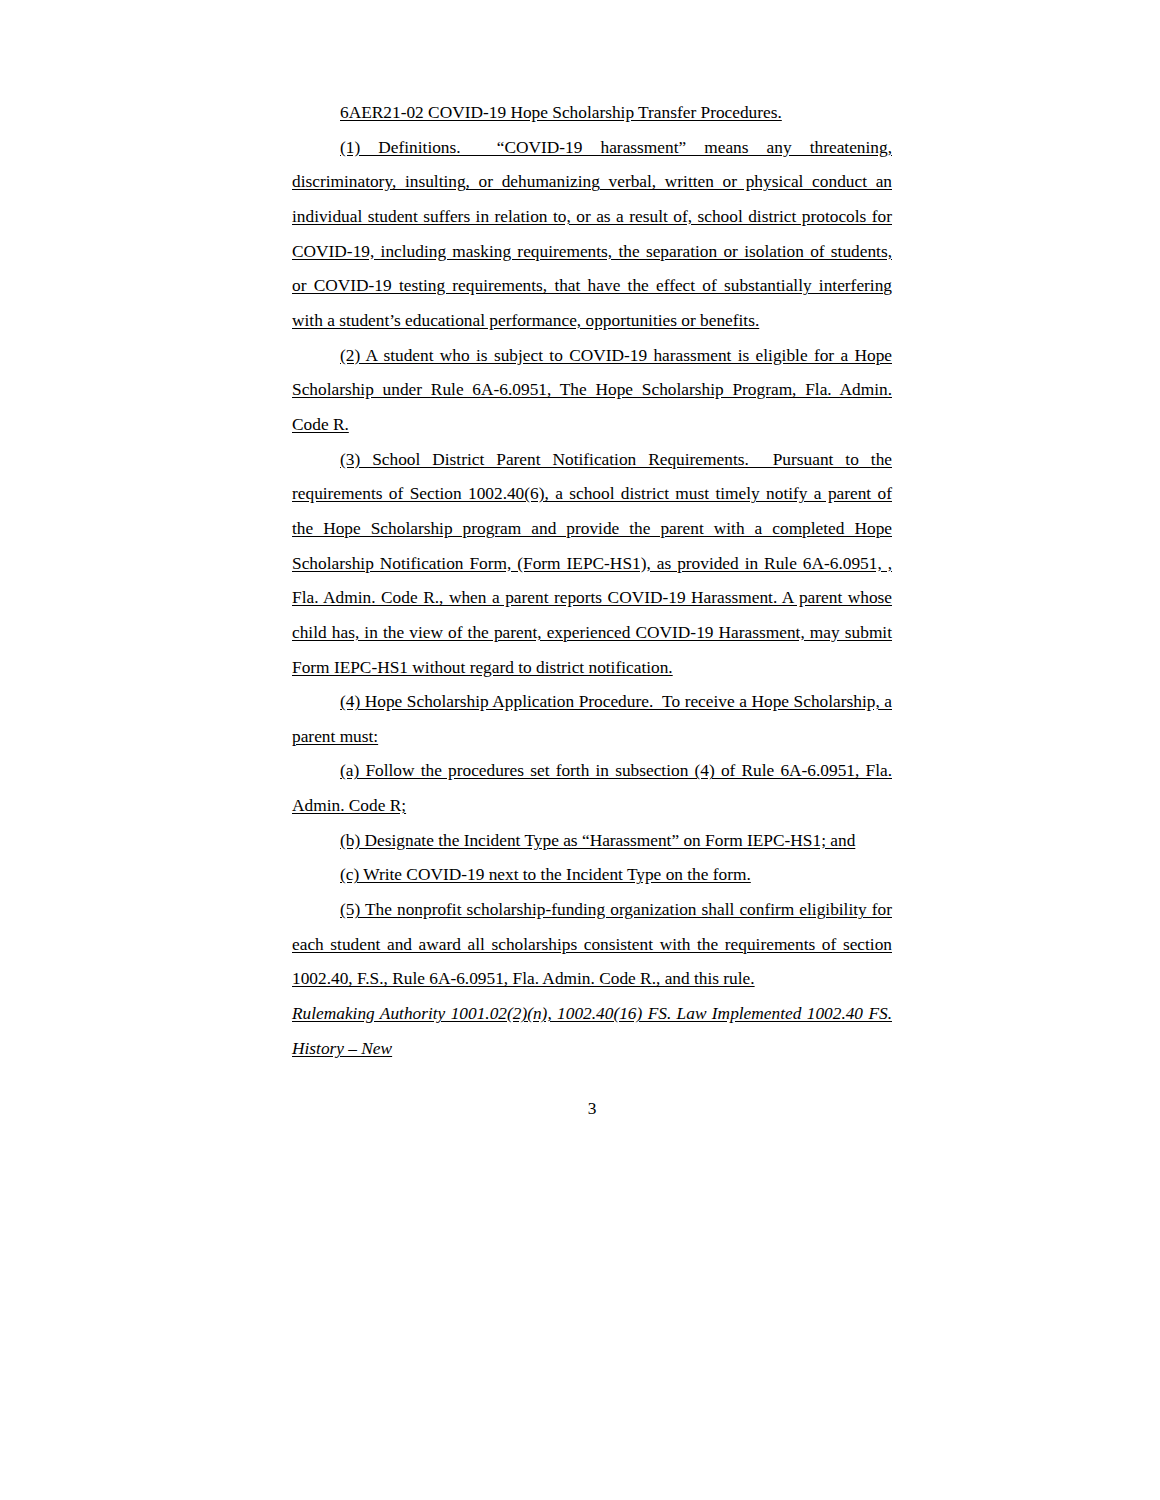6AER21-02 COVID-19 Hope Scholarship Transfer Procedures.
(1) Definitions. “COVID-19 harassment” means any threatening, discriminatory, insulting, or dehumanizing verbal, written or physical conduct an individual student suffers in relation to, or as a result of, school district protocols for COVID-19, including masking requirements, the separation or isolation of students, or COVID-19 testing requirements, that have the effect of substantially interfering with a student’s educational performance, opportunities or benefits.
(2) A student who is subject to COVID-19 harassment is eligible for a Hope Scholarship under Rule 6A-6.0951, The Hope Scholarship Program, Fla. Admin. Code R.
(3) School District Parent Notification Requirements. Pursuant to the requirements of Section 1002.40(6), a school district must timely notify a parent of the Hope Scholarship program and provide the parent with a completed Hope Scholarship Notification Form, (Form IEPC-HS1), as provided in Rule 6A-6.0951, , Fla. Admin. Code R., when a parent reports COVID-19 Harassment. A parent whose child has, in the view of the parent, experienced COVID-19 Harassment, may submit Form IEPC-HS1 without regard to district notification.
(4) Hope Scholarship Application Procedure. To receive a Hope Scholarship, a parent must:
(a) Follow the procedures set forth in subsection (4) of Rule 6A-6.0951, Fla. Admin. Code R;
(b) Designate the Incident Type as “Harassment” on Form IEPC-HS1; and
(c) Write COVID-19 next to the Incident Type on the form.
(5) The nonprofit scholarship-funding organization shall confirm eligibility for each student and award all scholarships consistent with the requirements of section 1002.40, F.S., Rule 6A-6.0951, Fla. Admin. Code R., and this rule.
Rulemaking Authority 1001.02(2)(n), 1002.40(16) FS. Law Implemented 1002.40 FS. History – New
3